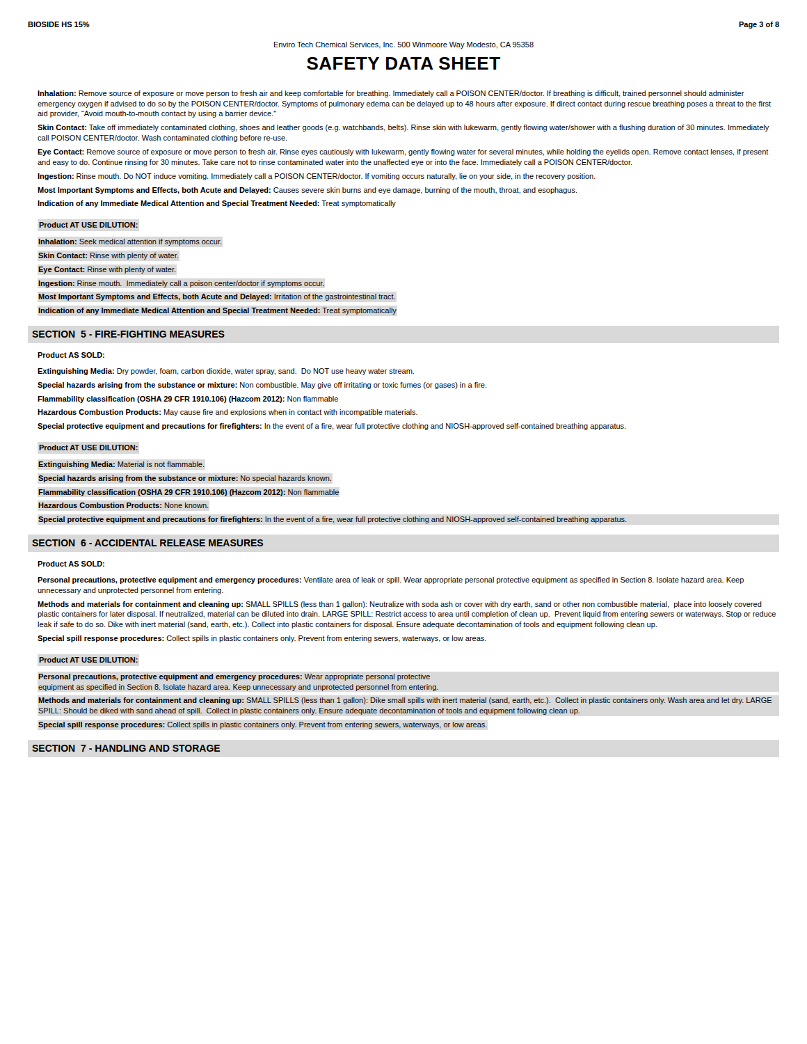BIOSIDE HS 15% Page 3 of 8
Enviro Tech Chemical Services, Inc. 500 Winmoore Way Modesto, CA 95358
SAFETY DATA SHEET
Inhalation: Remove source of exposure or move person to fresh air and keep comfortable for breathing. Immediately call a POISON CENTER/doctor. If breathing is difficult, trained personnel should administer emergency oxygen if advised to do so by the POISON CENTER/doctor. Symptoms of pulmonary edema can be delayed up to 48 hours after exposure. If direct contact during rescue breathing poses a threat to the first aid provider, “Avoid mouth-to-mouth contact by using a barrier device."
Skin Contact: Take off immediately contaminated clothing, shoes and leather goods (e.g. watchbands, belts). Rinse skin with lukewarm, gently flowing water/shower with a flushing duration of 30 minutes. Immediately call POISON CENTER/doctor. Wash contaminated clothing before re-use.
Eye Contact: Remove source of exposure or move person to fresh air. Rinse eyes cautiously with lukewarm, gently flowing water for several minutes, while holding the eyelids open. Remove contact lenses, if present and easy to do. Continue rinsing for 30 minutes. Take care not to rinse contaminated water into the unaffected eye or into the face. Immediately call a POISON CENTER/doctor.
Ingestion: Rinse mouth. Do NOT induce vomiting. Immediately call a POISON CENTER/doctor. If vomiting occurs naturally, lie on your side, in the recovery position.
Most Important Symptoms and Effects, both Acute and Delayed: Causes severe skin burns and eye damage, burning of the mouth, throat, and esophagus.
Indication of any Immediate Medical Attention and Special Treatment Needed: Treat symptomatically
Product AT USE DILUTION:
Inhalation: Seek medical attention if symptoms occur.
Skin Contact: Rinse with plenty of water.
Eye Contact: Rinse with plenty of water.
Ingestion: Rinse mouth. Immediately call a poison center/doctor if symptoms occur.
Most Important Symptoms and Effects, both Acute and Delayed: Irritation of the gastrointestinal tract.
Indication of any Immediate Medical Attention and Special Treatment Needed: Treat symptomatically
SECTION 5 - FIRE-FIGHTING MEASURES
Product AS SOLD:
Extinguishing Media: Dry powder, foam, carbon dioxide, water spray, sand. Do NOT use heavy water stream.
Special hazards arising from the substance or mixture: Non combustible. May give off irritating or toxic fumes (or gases) in a fire.
Flammability classification (OSHA 29 CFR 1910.106) (Hazcom 2012): Non flammable
Hazardous Combustion Products: May cause fire and explosions when in contact with incompatible materials.
Special protective equipment and precautions for firefighters: In the event of a fire, wear full protective clothing and NIOSH-approved self-contained breathing apparatus.
Product AT USE DILUTION:
Extinguishing Media: Material is not flammable.
Special hazards arising from the substance or mixture: No special hazards known.
Flammability classification (OSHA 29 CFR 1910.106) (Hazcom 2012): Non flammable
Hazardous Combustion Products: None known.
Special protective equipment and precautions for firefighters: In the event of a fire, wear full protective clothing and NIOSH-approved self-contained breathing apparatus.
SECTION 6 - ACCIDENTAL RELEASE MEASURES
Product AS SOLD:
Personal precautions, protective equipment and emergency procedures: Ventilate area of leak or spill. Wear appropriate personal protective equipment as specified in Section 8. Isolate hazard area. Keep unnecessary and unprotected personnel from entering.
Methods and materials for containment and cleaning up: SMALL SPILLS (less than 1 gallon): Neutralize with soda ash or cover with dry earth, sand or other non combustible material, place into loosely covered plastic containers for later disposal. If neutralized, material can be diluted into drain. LARGE SPILL: Restrict access to area until completion of clean up. Prevent liquid from entering sewers or waterways. Stop or reduce leak if safe to do so. Dike with inert material (sand, earth, etc.). Collect into plastic containers for disposal. Ensure adequate decontamination of tools and equipment following clean up.
Special spill response procedures: Collect spills in plastic containers only. Prevent from entering sewers, waterways, or low areas.
Product AT USE DILUTION:
Personal precautions, protective equipment and emergency procedures: Wear appropriate personal protective
equipment as specified in Section 8. Isolate hazard area. Keep unnecessary and unprotected personnel from entering.
Methods and materials for containment and cleaning up: SMALL SPILLS (less than 1 gallon): Dike small spills with inert material (sand, earth, etc.). Collect in plastic containers only. Wash area and let dry. LARGE SPILL: Should be diked with sand ahead of spill. Collect in plastic containers only. Ensure adequate decontamination of tools and equipment following clean up.
Special spill response procedures: Collect spills in plastic containers only. Prevent from entering sewers, waterways, or low areas.
SECTION 7 - HANDLING AND STORAGE